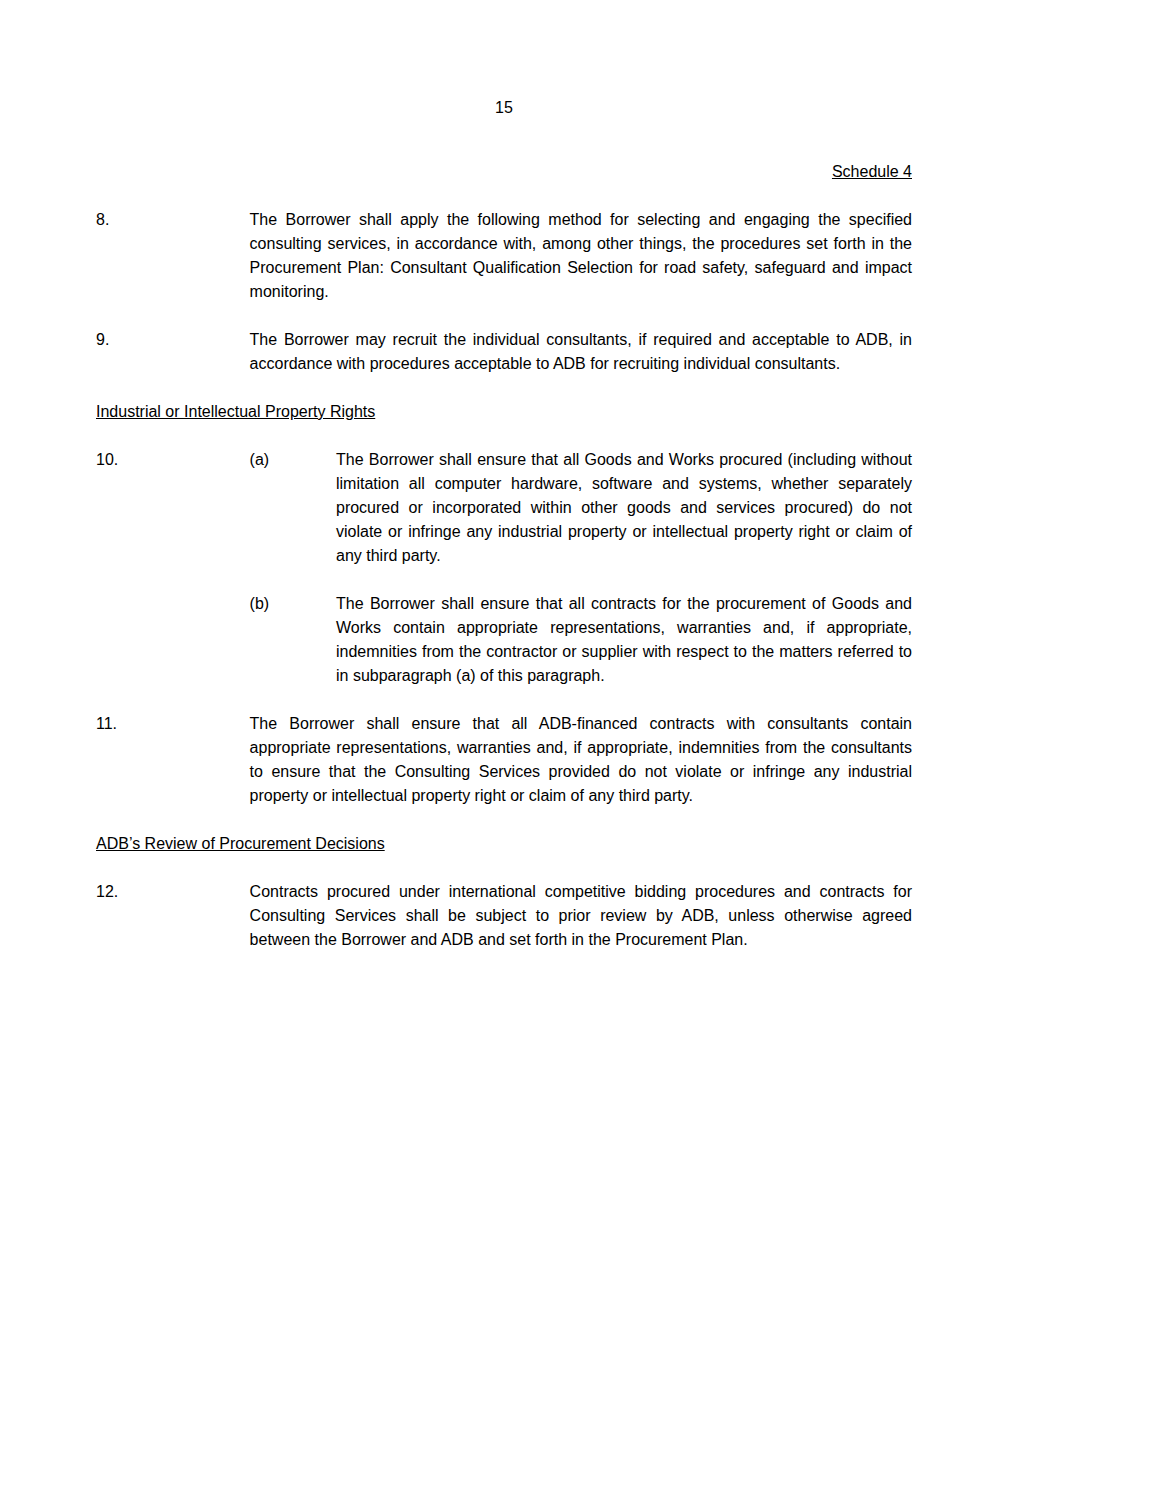15
Schedule 4
8.
The Borrower shall apply the following method for selecting and engaging the specified consulting services, in accordance with, among other things, the procedures set forth in the Procurement Plan: Consultant Qualification Selection for road safety, safeguard and impact monitoring.
9.
The Borrower may recruit the individual consultants, if required and acceptable to ADB, in accordance with procedures acceptable to ADB for recruiting individual consultants.
Industrial or Intellectual Property Rights
10.
(a)
The Borrower shall ensure that all Goods and Works procured (including without limitation all computer hardware, software and systems, whether separately procured or incorporated within other goods and services procured) do not violate or infringe any industrial property or intellectual property right or claim of any third party.
(b)
The Borrower shall ensure that all contracts for the procurement of Goods and Works contain appropriate representations, warranties and, if appropriate, indemnities from the contractor or supplier with respect to the matters referred to in subparagraph (a) of this paragraph.
11.
The Borrower shall ensure that all ADB-financed contracts with consultants contain appropriate representations, warranties and, if appropriate, indemnities from the consultants to ensure that the Consulting Services provided do not violate or infringe any industrial property or intellectual property right or claim of any third party.
ADB’s Review of Procurement Decisions
12.
Contracts procured under international competitive bidding procedures and contracts for Consulting Services shall be subject to prior review by ADB, unless otherwise agreed between the Borrower and ADB and set forth in the Procurement Plan.